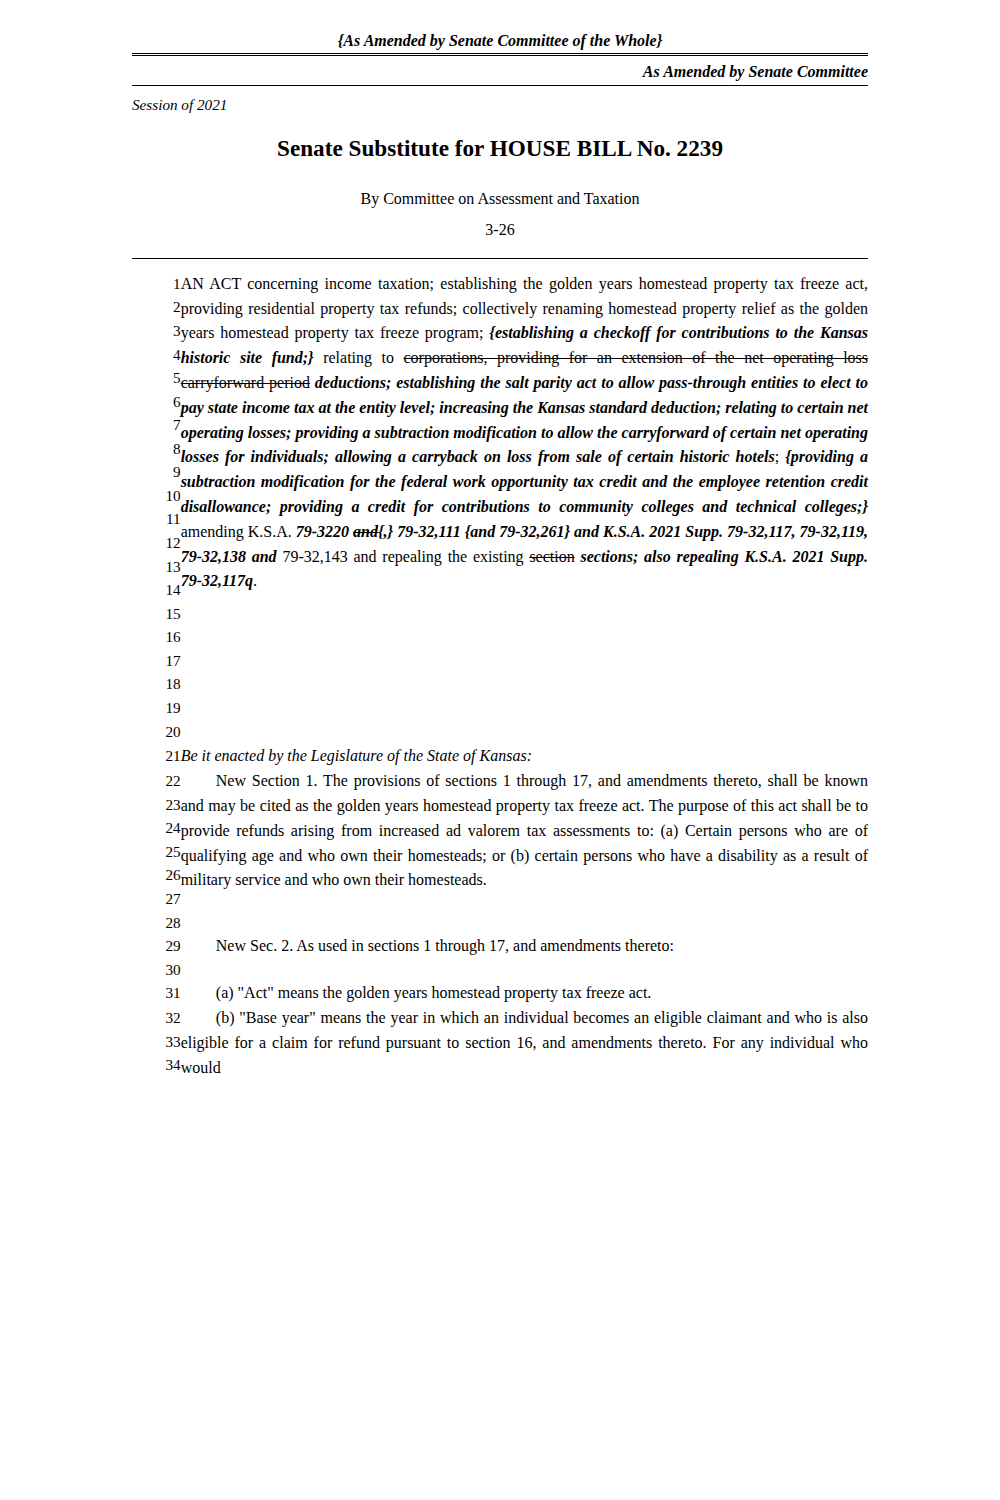{As Amended by Senate Committee of the Whole}
As Amended by Senate Committee
Session of 2021
Senate Substitute for HOUSE BILL No. 2239
By Committee on Assessment and Taxation
3-26
| 1 2 3 4 5 6 7 8 9 10 11 12 13 14 15 16 17 18 19 | AN ACT concerning income taxation; establishing the golden years homestead property tax freeze act, providing residential property tax refunds; collectively renaming homestead property relief as the golden years homestead property tax freeze program; {establishing a checkoff for contributions to the Kansas historic site fund;} relating to corporations, providing for an extension of the net operating loss carryforward period deductions; establishing the salt parity act to allow pass-through entities to elect to pay state income tax at the entity level; increasing the Kansas standard deduction; relating to certain net operating losses; providing a subtraction modification to allow the carryforward of certain net operating losses for individuals; allowing a carryback on loss from sale of certain historic hotels ; {providing a subtraction modification for the federal work opportunity tax credit and the employee retention credit disallowance; providing a credit for contributions to community colleges and technical colleges;} amending K.S.A. 79-3220 and {,} 79-32,111 {and 79-32,261} and K.S.A. 2021 Supp. 79-32,117, 79-32,119, 79-32,138 and 79-32,143 and repealing the existing section sections; also repealing K.S.A. 2021 Supp. 79-32,117q . |
| 20 | |
| 21 | Be it enacted by the Legislature of the State of Kansas: |
| 22 23 24 25 26 27 28 | New Section 1. The provisions of sections 1 through 17, and amendments thereto, shall be known and may be cited as the golden years homestead property tax freeze act. The purpose of this act shall be to provide refunds arising from increased ad valorem tax assessments to: (a) Certain persons who are of qualifying age and who own their homesteads; or (b) certain persons who have a disability as a result of military service and who own their homesteads. |
| 29 30 | New Sec. 2. As used in sections 1 through 17, and amendments thereto: |
| 31 | (a) "Act" means the golden years homestead property tax freeze act. |
| 32 33 34 | (b) "Base year" means the year in which an individual becomes an eligible claimant and who is also eligible for a claim for refund pursuant to section 16, and amendments thereto. For any individual who would |